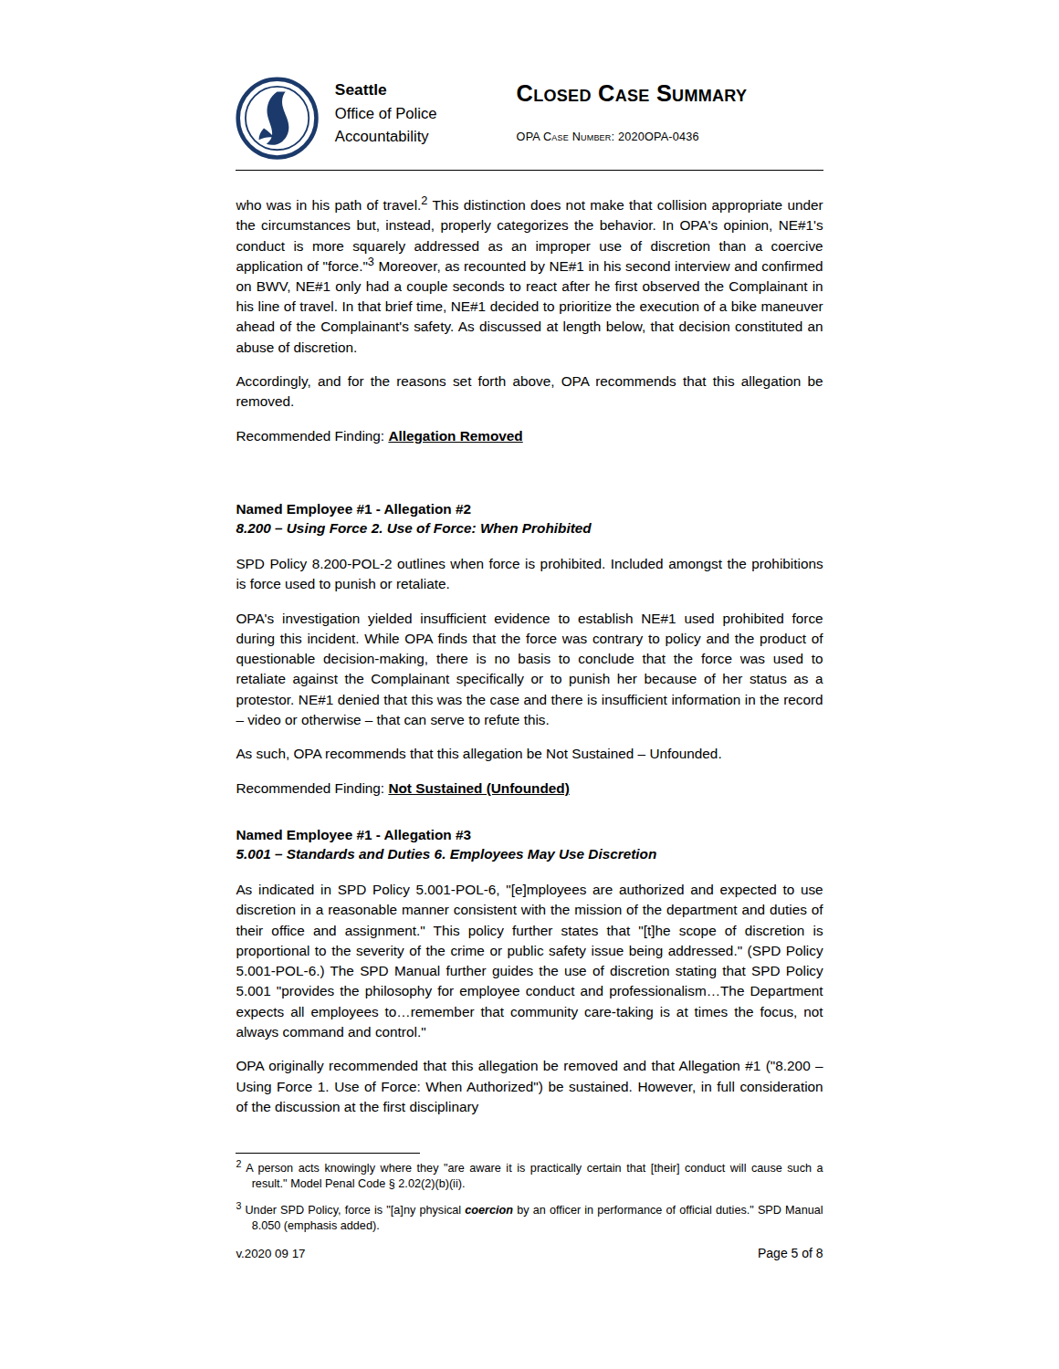Seattle
Office of Police
Accountability
Closed Case Summary
OPA Case Number: 2020OPA-0436
who was in his path of travel.2 This distinction does not make that collision appropriate under the circumstances but, instead, properly categorizes the behavior. In OPA's opinion, NE#1's conduct is more squarely addressed as an improper use of discretion than a coercive application of "force."3 Moreover, as recounted by NE#1 in his second interview and confirmed on BWV, NE#1 only had a couple seconds to react after he first observed the Complainant in his line of travel. In that brief time, NE#1 decided to prioritize the execution of a bike maneuver ahead of the Complainant's safety. As discussed at length below, that decision constituted an abuse of discretion.
Accordingly, and for the reasons set forth above, OPA recommends that this allegation be removed.
Recommended Finding: Allegation Removed
Named Employee #1 - Allegation #2
8.200 – Using Force 2. Use of Force: When Prohibited
SPD Policy 8.200-POL-2 outlines when force is prohibited. Included amongst the prohibitions is force used to punish or retaliate.
OPA's investigation yielded insufficient evidence to establish NE#1 used prohibited force during this incident. While OPA finds that the force was contrary to policy and the product of questionable decision-making, there is no basis to conclude that the force was used to retaliate against the Complainant specifically or to punish her because of her status as a protestor. NE#1 denied that this was the case and there is insufficient information in the record – video or otherwise – that can serve to refute this.
As such, OPA recommends that this allegation be Not Sustained – Unfounded.
Recommended Finding: Not Sustained (Unfounded)
Named Employee #1 - Allegation #3
5.001 – Standards and Duties 6. Employees May Use Discretion
As indicated in SPD Policy 5.001-POL-6, "[e]mployees are authorized and expected to use discretion in a reasonable manner consistent with the mission of the department and duties of their office and assignment." This policy further states that "[t]he scope of discretion is proportional to the severity of the crime or public safety issue being addressed." (SPD Policy 5.001-POL-6.) The SPD Manual further guides the use of discretion stating that SPD Policy 5.001 "provides the philosophy for employee conduct and professionalism…The Department expects all employees to…remember that community care-taking is at times the focus, not always command and control."
OPA originally recommended that this allegation be removed and that Allegation #1 ("8.200 – Using Force 1. Use of Force: When Authorized") be sustained. However, in full consideration of the discussion at the first disciplinary
2 A person acts knowingly where they "are aware it is practically certain that [their] conduct will cause such a result." Model Penal Code § 2.02(2)(b)(ii).
3 Under SPD Policy, force is "[a]ny physical coercion by an officer in performance of official duties." SPD Manual 8.050 (emphasis added).
v.2020 09 17
Page 5 of 8